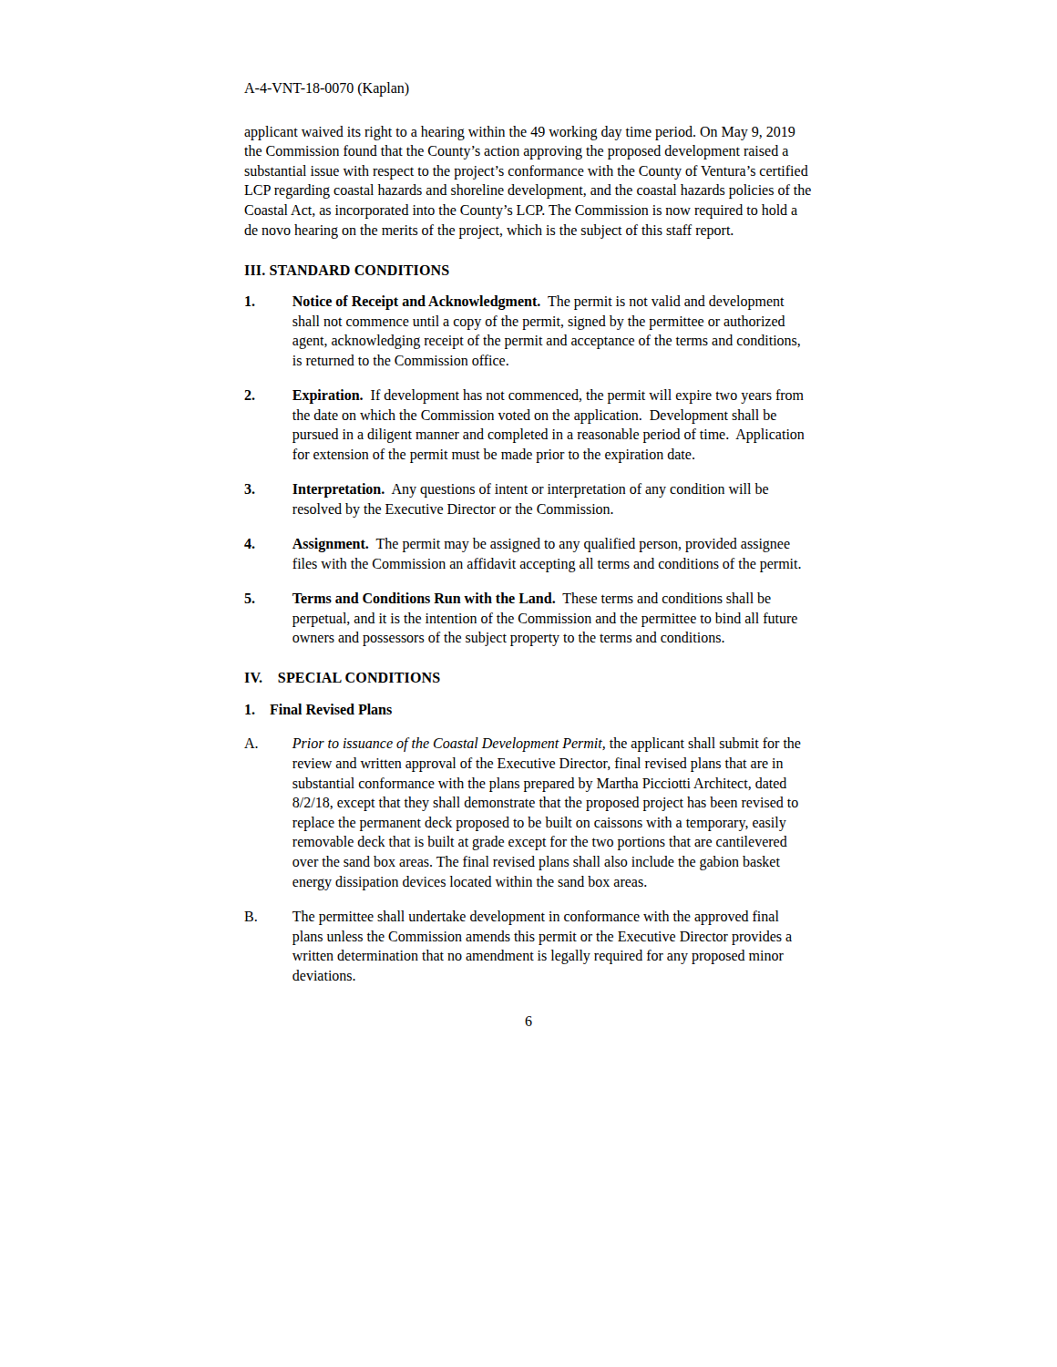A-4-VNT-18-0070 (Kaplan)
applicant waived its right to a hearing within the 49 working day time period. On May 9, 2019 the Commission found that the County’s action approving the proposed development raised a substantial issue with respect to the project’s conformance with the County of Ventura’s certified LCP regarding coastal hazards and shoreline development, and the coastal hazards policies of the Coastal Act, as incorporated into the County’s LCP. The Commission is now required to hold a de novo hearing on the merits of the project, which is the subject of this staff report.
III. STANDARD CONDITIONS
1. Notice of Receipt and Acknowledgment. The permit is not valid and development shall not commence until a copy of the permit, signed by the permittee or authorized agent, acknowledging receipt of the permit and acceptance of the terms and conditions, is returned to the Commission office.
2. Expiration. If development has not commenced, the permit will expire two years from the date on which the Commission voted on the application. Development shall be pursued in a diligent manner and completed in a reasonable period of time. Application for extension of the permit must be made prior to the expiration date.
3. Interpretation. Any questions of intent or interpretation of any condition will be resolved by the Executive Director or the Commission.
4. Assignment. The permit may be assigned to any qualified person, provided assignee files with the Commission an affidavit accepting all terms and conditions of the permit.
5. Terms and Conditions Run with the Land. These terms and conditions shall be perpetual, and it is the intention of the Commission and the permittee to bind all future owners and possessors of the subject property to the terms and conditions.
IV. SPECIAL CONDITIONS
1. Final Revised Plans
A. Prior to issuance of the Coastal Development Permit, the applicant shall submit for the review and written approval of the Executive Director, final revised plans that are in substantial conformance with the plans prepared by Martha Picciotti Architect, dated 8/2/18, except that they shall demonstrate that the proposed project has been revised to replace the permanent deck proposed to be built on caissons with a temporary, easily removable deck that is built at grade except for the two portions that are cantilevered over the sand box areas. The final revised plans shall also include the gabion basket energy dissipation devices located within the sand box areas.
B. The permittee shall undertake development in conformance with the approved final plans unless the Commission amends this permit or the Executive Director provides a written determination that no amendment is legally required for any proposed minor deviations.
6